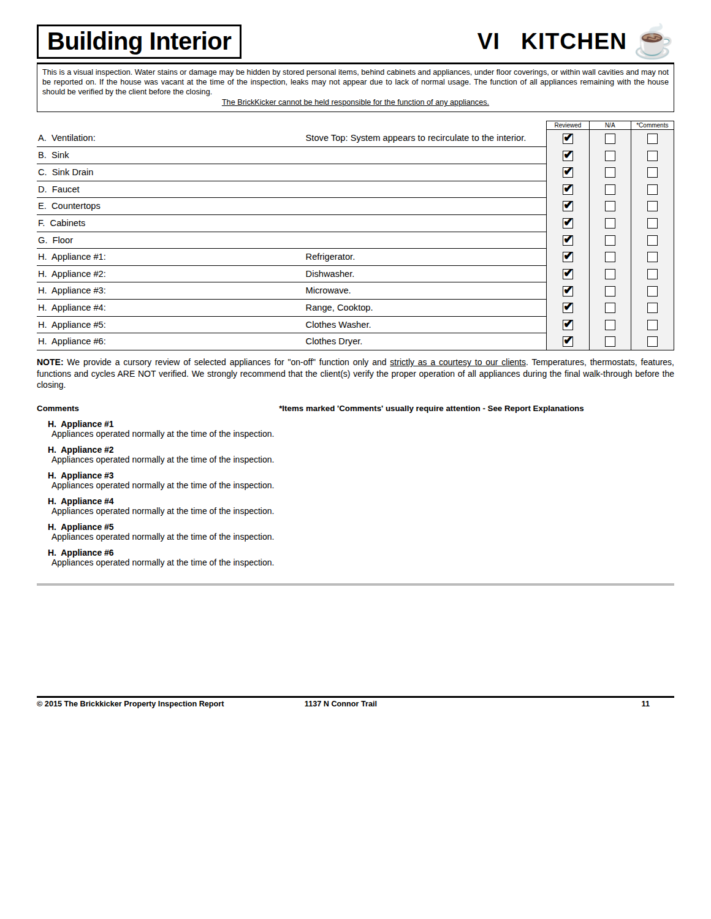Building Interior
VI KITCHEN ☕
This is a visual inspection. Water stains or damage may be hidden by stored personal items, behind cabinets and appliances, under floor coverings, or within wall cavities and may not be reported on. If the house was vacant at the time of the inspection, leaks may not appear due to lack of normal usage. The function of all appliances remaining with the house should be verified by the client before the closing. The BrickKicker cannot be held responsible for the function of any appliances.
| | | Reviewed | N/A | *Comments |
| --- | --- | --- | --- | --- |
| A. Ventilation: | Stove Top: System appears to recirculate to the interior. | | | |
| B. Sink | | | | |
| C. Sink Drain | | | | |
| D. Faucet | | | | |
| E. Countertops | | | | |
| F. Cabinets | | | | |
| G. Floor | | | | |
| H. Appliance #1: | Refrigerator. | | | |
| H. Appliance #2: | Dishwasher. | | | |
| H. Appliance #3: | Microwave. | | | |
| H. Appliance #4: | Range, Cooktop. | | | |
| H. Appliance #5: | Clothes Washer. | | | |
| H. Appliance #6: | Clothes Dryer. | | | |
NOTE: We provide a cursory review of selected appliances for "on-off" function only and strictly as a courtesy to our clients. Temperatures, thermostats, features, functions and cycles ARE NOT verified. We strongly recommend that the client(s) verify the proper operation of all appliances during the final walk-through before the closing.
Comments
*Items marked 'Comments' usually require attention - See Report Explanations
H. Appliance #1
Appliances operated normally at the time of the inspection.
H. Appliance #2
Appliances operated normally at the time of the inspection.
H. Appliance #3
Appliances operated normally at the time of the inspection.
H. Appliance #4
Appliances operated normally at the time of the inspection.
H. Appliance #5
Appliances operated normally at the time of the inspection.
H. Appliance #6
Appliances operated normally at the time of the inspection.
© 2015 The Brickkicker Property Inspection Report
1137 N Connor Trail
11